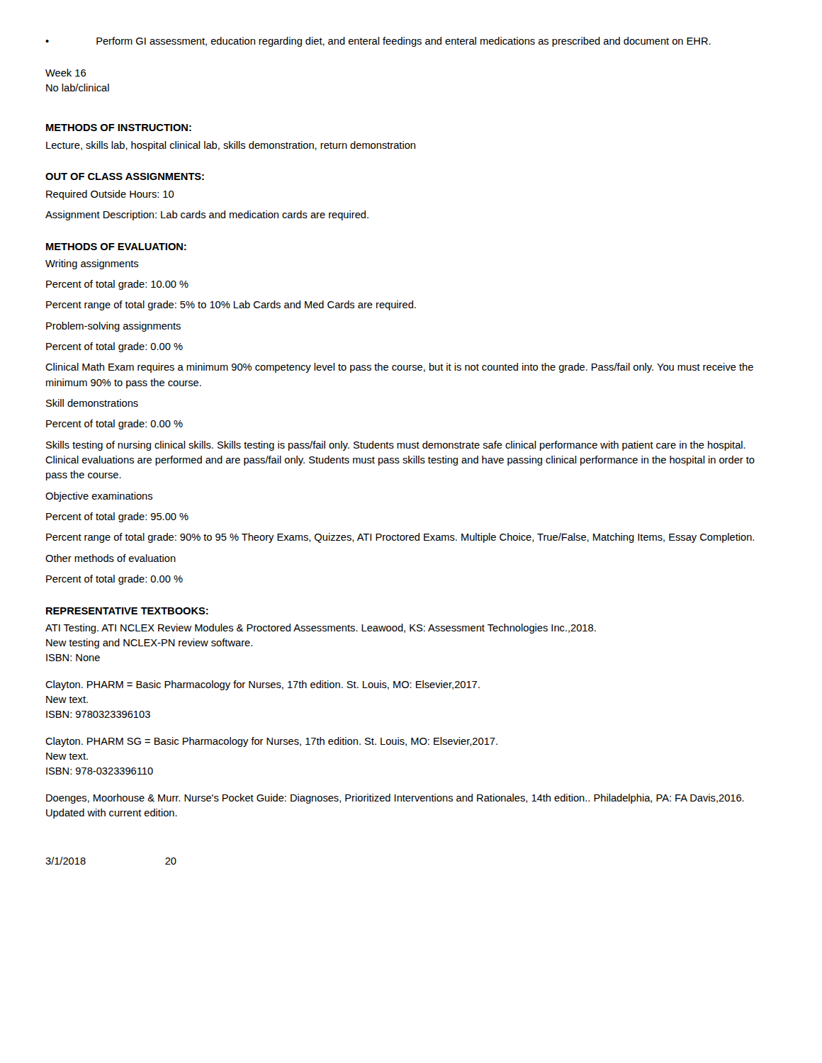• Perform GI assessment, education regarding diet, and enteral feedings and enteral medications as prescribed and document on EHR.
Week 16
No lab/clinical
METHODS OF INSTRUCTION:
Lecture, skills lab, hospital clinical lab, skills demonstration, return demonstration
OUT OF CLASS ASSIGNMENTS:
Required Outside Hours: 10
Assignment Description: Lab cards and medication cards are required.
METHODS OF EVALUATION:
Writing assignments
Percent of total grade: 10.00 %
Percent range of total grade: 5% to 10% Lab Cards and Med Cards are required.
Problem-solving assignments
Percent of total grade: 0.00 %
Clinical Math Exam requires a minimum 90% competency level to pass the course, but it is not counted into the grade. Pass/fail only. You must receive the minimum 90% to pass the course.
Skill demonstrations
Percent of total grade: 0.00 %
Skills testing of nursing clinical skills. Skills testing is pass/fail only. Students must demonstrate safe clinical performance with patient care in the hospital. Clinical evaluations are performed and are pass/fail only. Students must pass skills testing and have passing clinical performance in the hospital in order to pass the course.
Objective examinations
Percent of total grade: 95.00 %
Percent range of total grade: 90% to 95 % Theory Exams, Quizzes, ATI Proctored Exams. Multiple Choice, True/False, Matching Items, Essay Completion.
Other methods of evaluation
Percent of total grade: 0.00 %
REPRESENTATIVE TEXTBOOKS:
ATI Testing. ATI NCLEX Review Modules & Proctored Assessments. Leawood, KS: Assessment Technologies Inc.,2018.
New testing and NCLEX-PN review software.
ISBN: None
Clayton. PHARM = Basic Pharmacology for Nurses, 17th edition. St. Louis, MO: Elsevier,2017.
New text.
ISBN: 9780323396103
Clayton. PHARM SG = Basic Pharmacology for Nurses, 17th edition. St. Louis, MO: Elsevier,2017.
New text.
ISBN: 978-0323396110
Doenges, Moorhouse & Murr. Nurse's Pocket Guide: Diagnoses, Prioritized Interventions and Rationales, 14th edition.. Philadelphia, PA: FA Davis,2016.
Updated with current edition.
3/1/2018 20